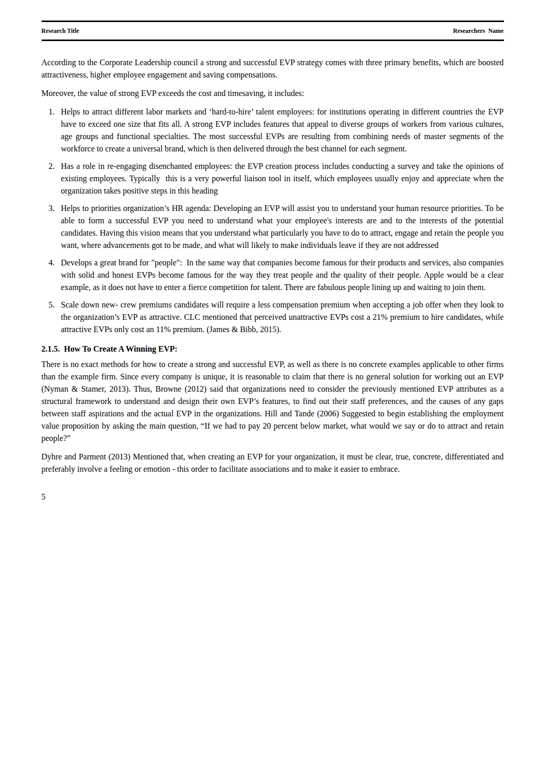Research Title Researchers Name
According to the Corporate Leadership council a strong and successful EVP strategy comes with three primary benefits, which are boosted attractiveness, higher employee engagement and saving compensations.
Moreover, the value of strong EVP exceeds the cost and timesaving, it includes:
Helps to attract different labor markets and ‘hard-to-hire’ talent employees: for institutions operating in different countries the EVP have to exceed one size that fits all. A strong EVP includes features that appeal to diverse groups of workers from various cultures, age groups and functional specialties. The most successful EVPs are resulting from combining needs of master segments of the workforce to create a universal brand, which is then delivered through the best channel for each segment.
Has a role in re-engaging disenchanted employees: the EVP creation process includes conducting a survey and take the opinions of existing employees. Typically this is a very powerful liaison tool in itself, which employees usually enjoy and appreciate when the organization takes positive steps in this heading
Helps to priorities organization’s HR agenda: Developing an EVP will assist you to understand your human resource priorities. To be able to form a successful EVP you need to understand what your employee's interests are and to the interests of the potential candidates. Having this vision means that you understand what particularly you have to do to attract, engage and retain the people you want, where advancements got to be made, and what will likely to make individuals leave if they are not addressed
Develops a great brand for "people": In the same way that companies become famous for their products and services, also companies with solid and honest EVPs become famous for the way they treat people and the quality of their people. Apple would be a clear example, as it does not have to enter a fierce competition for talent. There are fabulous people lining up and waiting to join them.
Scale down new- crew premiums candidates will require a less compensation premium when accepting a job offer when they look to the organization’s EVP as attractive. CLC mentioned that perceived unattractive EVPs cost a 21% premium to hire candidates, while attractive EVPs only cost an 11% premium. (James & Bibb, 2015).
2.1.5. How To Create A Winning EVP:
There is no exact methods for how to create a strong and successful EVP, as well as there is no concrete examples applicable to other firms than the example firm. Since every company is unique, it is reasonable to claim that there is no general solution for working out an EVP (Nyman & Stamer, 2013). Thus, Browne (2012) said that organizations need to consider the previously mentioned EVP attributes as a structural framework to understand and design their own EVP’s features, to find out their staff preferences, and the causes of any gaps between staff aspirations and the actual EVP in the organizations. Hill and Tande (2006) Suggested to begin establishing the employment value proposition by asking the main question, “If we had to pay 20 percent below market, what would we say or do to attract and retain people?”
Dyhre and Parment (2013) Mentioned that, when creating an EVP for your organization, it must be clear, true, concrete, differentiated and preferably involve a feeling or emotion - this order to facilitate associations and to make it easier to embrace.
5